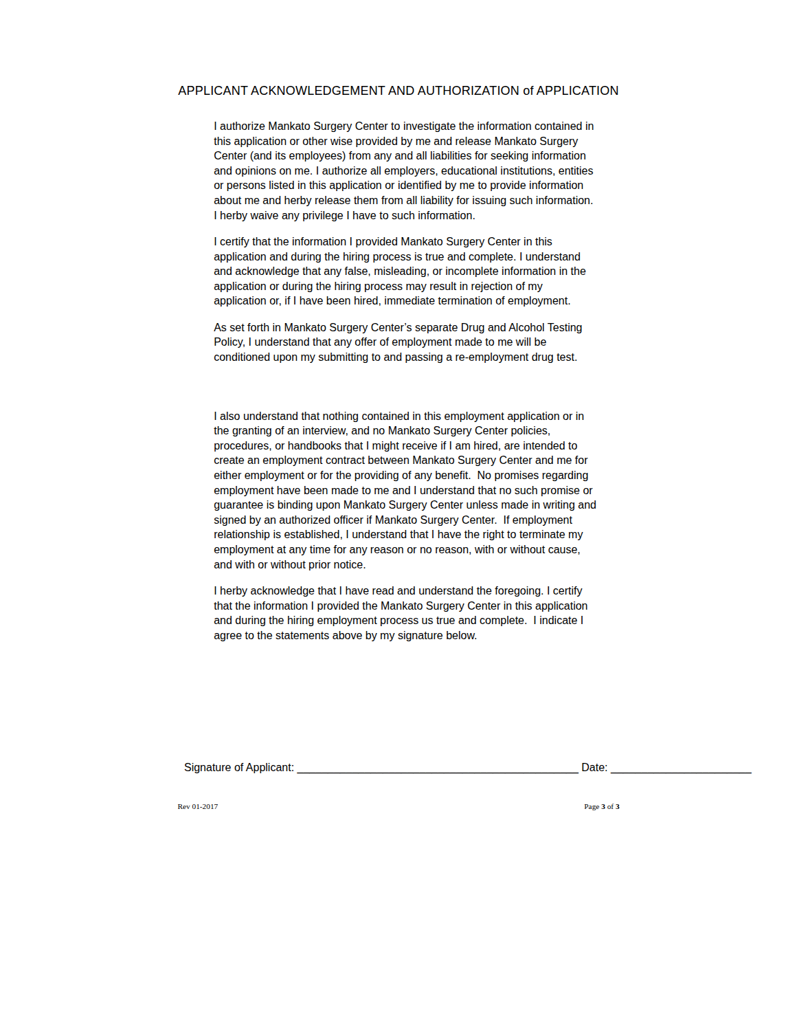APPLICANT ACKNOWLEDGEMENT AND AUTHORIZATION of APPLICATION
I authorize Mankato Surgery Center to investigate the information contained in this application or other wise provided by me and release Mankato Surgery Center (and its employees) from any and all liabilities for seeking information and opinions on me. I authorize all employers, educational institutions, entities or persons listed in this application or identified by me to provide information about me and herby release them from all liability for issuing such information. I herby waive any privilege I have to such information.
I certify that the information I provided Mankato Surgery Center in this application and during the hiring process is true and complete. I understand and acknowledge that any false, misleading, or incomplete information in the application or during the hiring process may result in rejection of my application or, if I have been hired, immediate termination of employment.
As set forth in Mankato Surgery Center’s separate Drug and Alcohol Testing Policy, I understand that any offer of employment made to me will be conditioned upon my submitting to and passing a re-employment drug test.
I also understand that nothing contained in this employment application or in the granting of an interview, and no Mankato Surgery Center policies, procedures, or handbooks that I might receive if I am hired, are intended to create an employment contract between Mankato Surgery Center and me for either employment or for the providing of any benefit. No promises regarding employment have been made to me and I understand that no such promise or guarantee is binding upon Mankato Surgery Center unless made in writing and signed by an authorized officer if Mankato Surgery Center. If employment relationship is established, I understand that I have the right to terminate my employment at any time for any reason or no reason, with or without cause, and with or without prior notice.
I herby acknowledge that I have read and understand the foregoing. I certify that the information I provided the Mankato Surgery Center in this application and during the hiring employment process us true and complete. I indicate I agree to the statements above by my signature below.
Signature of Applicant: ______________________________________________ Date: _______________________
Rev 01-2017
Page 3 of 3